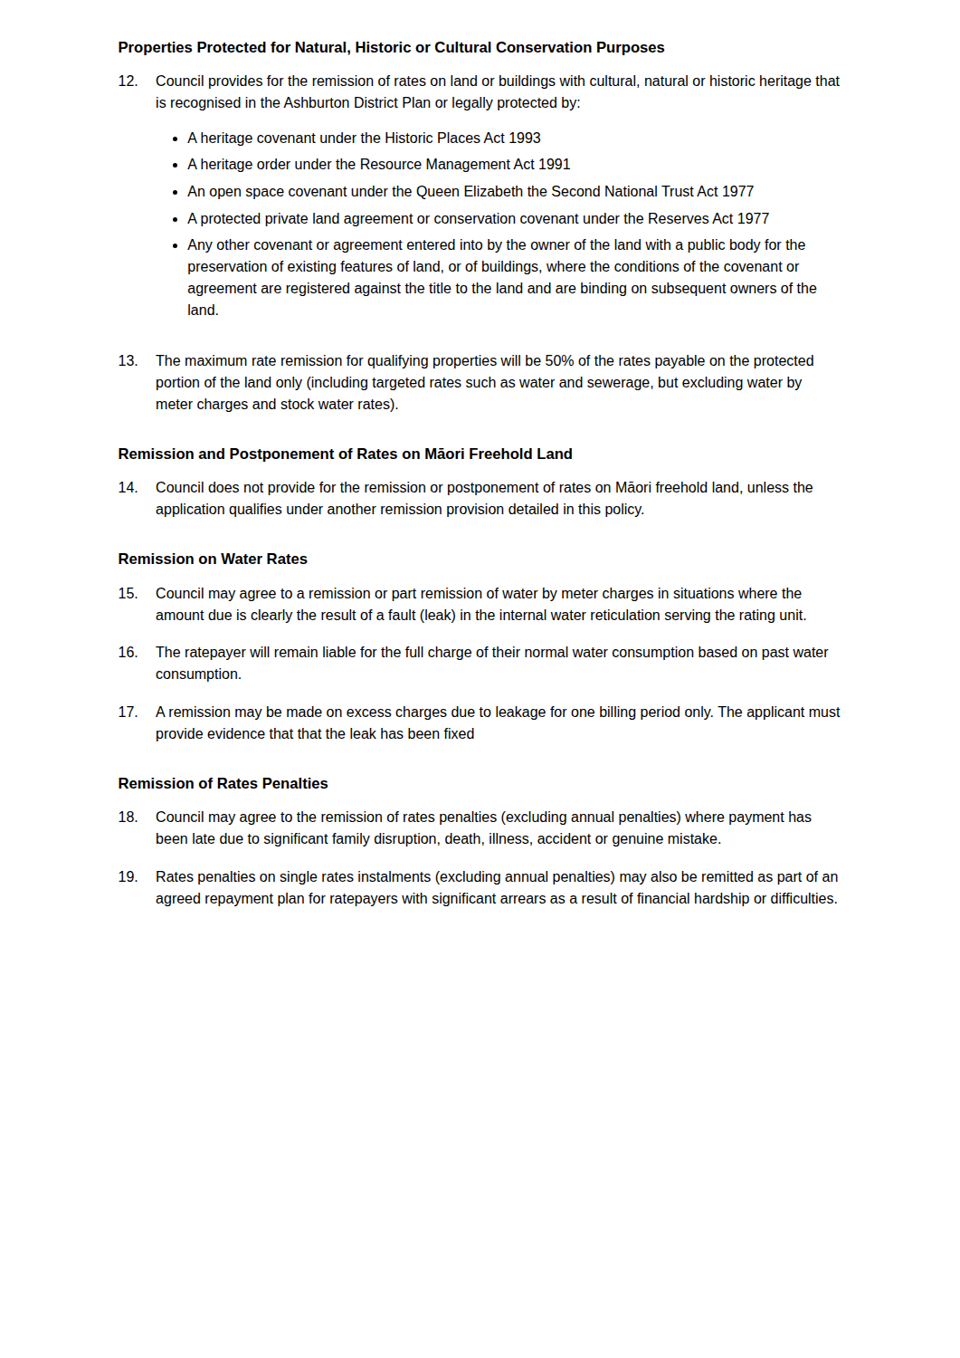Properties Protected for Natural, Historic or Cultural Conservation Purposes
12. Council provides for the remission of rates on land or buildings with cultural, natural or historic heritage that is recognised in the Ashburton District Plan or legally protected by:
A heritage covenant under the Historic Places Act 1993
A heritage order under the Resource Management Act 1991
An open space covenant under the Queen Elizabeth the Second National Trust Act 1977
A protected private land agreement or conservation covenant under the Reserves Act 1977
Any other covenant or agreement entered into by the owner of the land with a public body for the preservation of existing features of land, or of buildings, where the conditions of the covenant or agreement are registered against the title to the land and are binding on subsequent owners of the land.
13. The maximum rate remission for qualifying properties will be 50% of the rates payable on the protected portion of the land only (including targeted rates such as water and sewerage, but excluding water by meter charges and stock water rates).
Remission and Postponement of Rates on Māori Freehold Land
14. Council does not provide for the remission or postponement of rates on Māori freehold land, unless the application qualifies under another remission provision detailed in this policy.
Remission on Water Rates
15. Council may agree to a remission or part remission of water by meter charges in situations where the amount due is clearly the result of a fault (leak) in the internal water reticulation serving the rating unit.
16. The ratepayer will remain liable for the full charge of their normal water consumption based on past water consumption.
17. A remission may be made on excess charges due to leakage for one billing period only. The applicant must provide evidence that that the leak has been fixed
Remission of Rates Penalties
18. Council may agree to the remission of rates penalties (excluding annual penalties) where payment has been late due to significant family disruption, death, illness, accident or genuine mistake.
19. Rates penalties on single rates instalments (excluding annual penalties) may also be remitted as part of an agreed repayment plan for ratepayers with significant arrears as a result of financial hardship or difficulties.